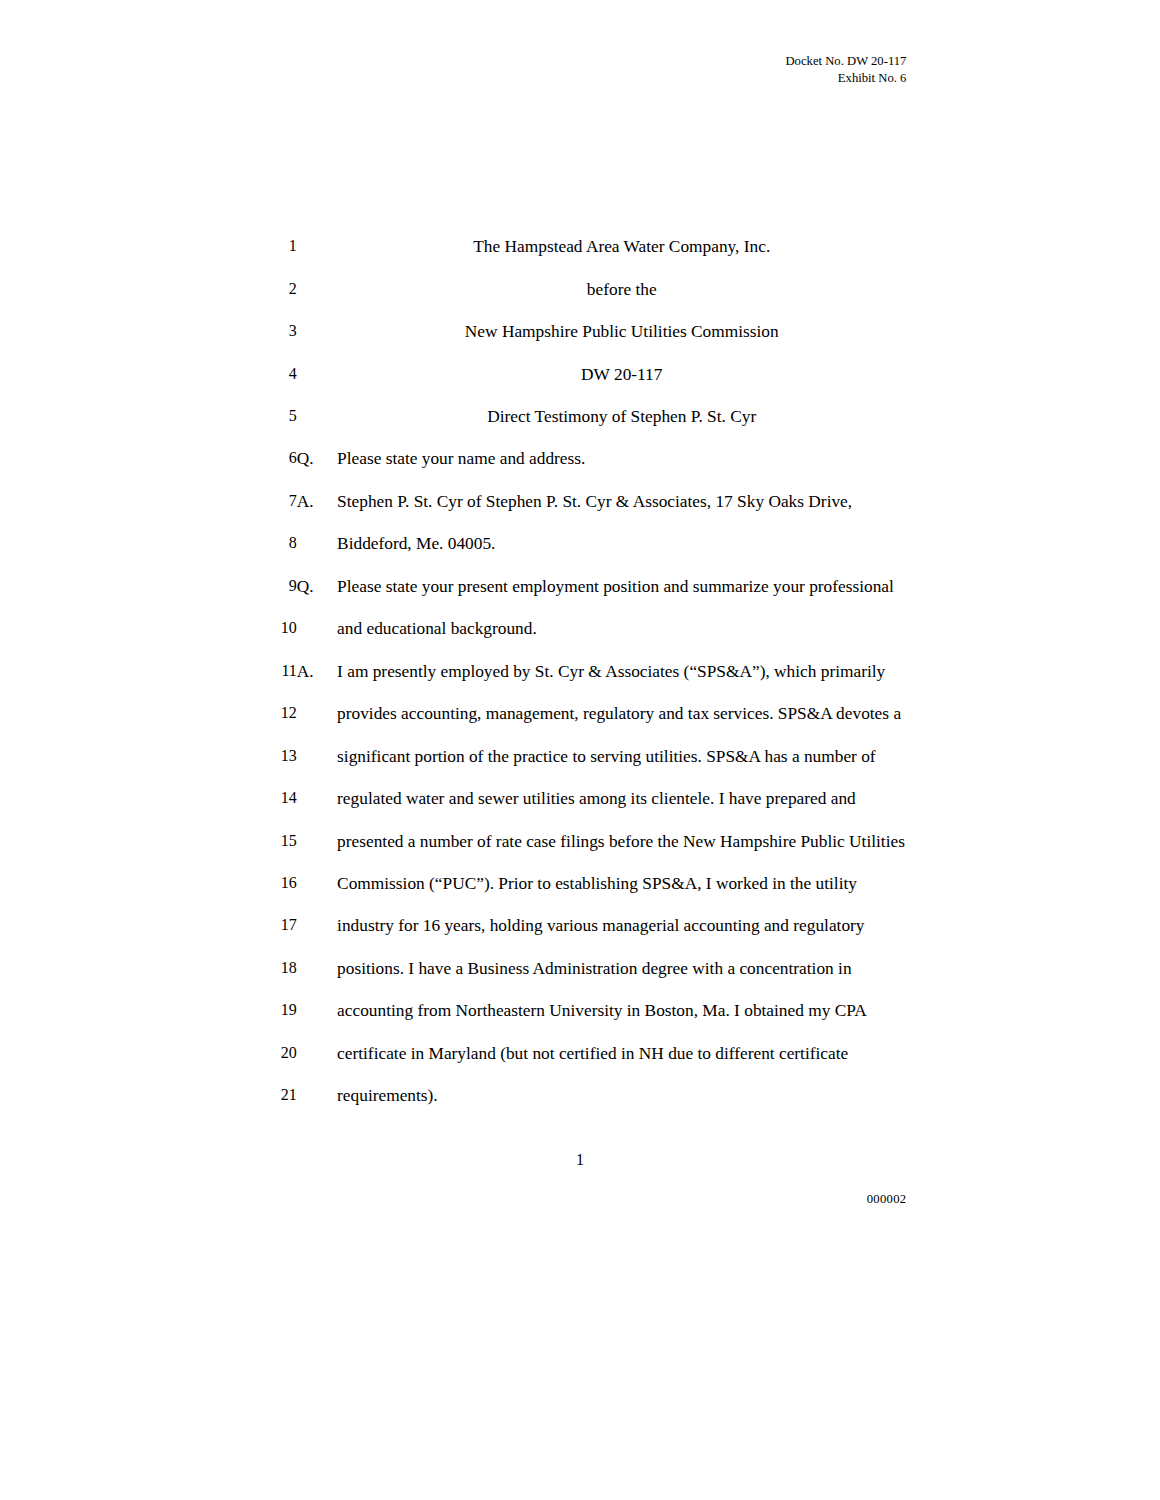Docket No. DW 20-117
Exhibit No. 6
| 1 | | The Hampstead Area Water Company, Inc. |
| 2 | | before the |
| 3 | | New Hampshire Public Utilities Commission |
| 4 | | DW 20-117 |
| 5 | | Direct Testimony of Stephen P. St. Cyr |
| 6 | Q. | Please state your name and address. |
| 7 | A. | Stephen P. St. Cyr of Stephen P. St. Cyr & Associates, 17 Sky Oaks Drive, |
| 8 | | Biddeford, Me. 04005. |
| 9 | Q. | Please state your present employment position and summarize your professional |
| 10 | | and educational background. |
| 11 | A. | I am presently employed by St. Cyr & Associates (“SPS&A”), which primarily |
| 12 | | provides accounting, management, regulatory and tax services. SPS&A devotes a |
| 13 | | significant portion of the practice to serving utilities. SPS&A has a number of |
| 14 | | regulated water and sewer utilities among its clientele. I have prepared and |
| 15 | | presented a number of rate case filings before the New Hampshire Public Utilities |
| 16 | | Commission (“PUC”). Prior to establishing SPS&A, I worked in the utility |
| 17 | | industry for 16 years, holding various managerial accounting and regulatory |
| 18 | | positions. I have a Business Administration degree with a concentration in |
| 19 | | accounting from Northeastern University in Boston, Ma. I obtained my CPA |
| 20 | | certificate in Maryland (but not certified in NH due to different certificate |
| 21 | | requirements). |
1
000002